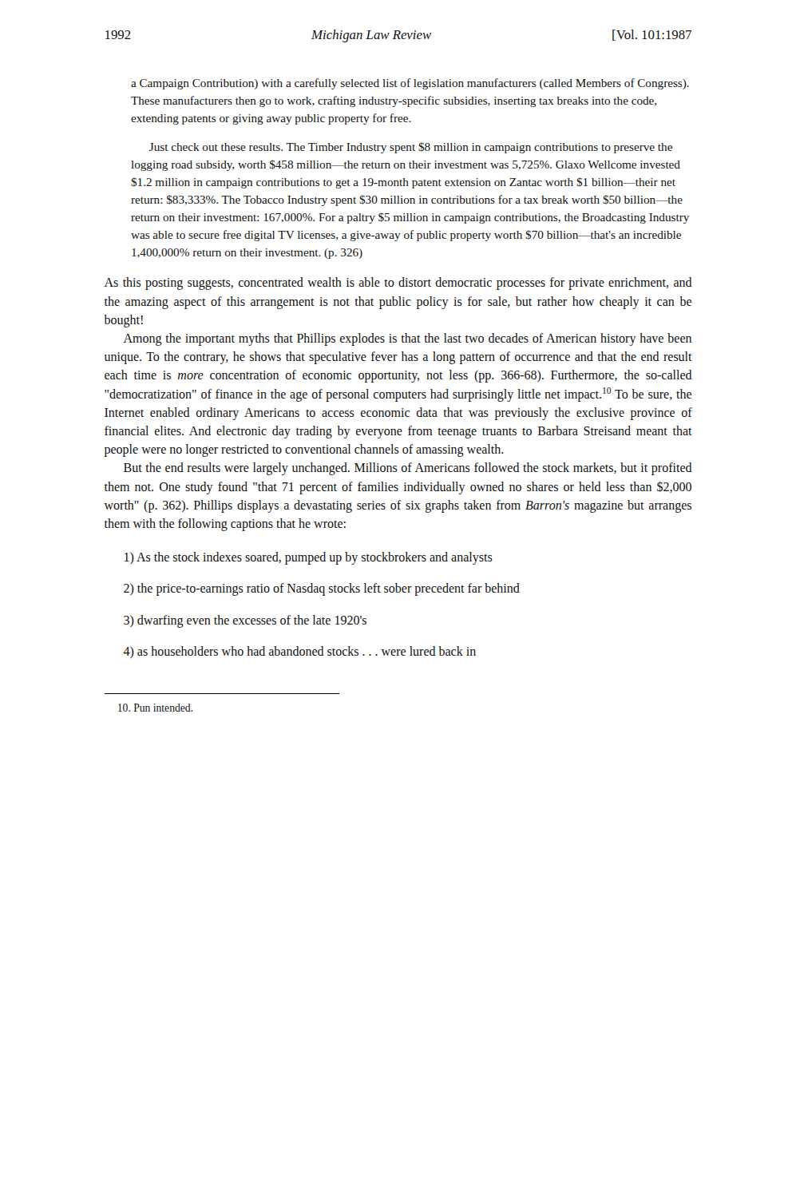1992 Michigan Law Review [Vol. 101:1987
a Campaign Contribution) with a carefully selected list of legislation manufacturers (called Members of Congress). These manufacturers then go to work, crafting industry-specific subsidies, inserting tax breaks into the code, extending patents or giving away public property for free.
Just check out these results. The Timber Industry spent $8 million in campaign contributions to preserve the logging road subsidy, worth $458 million—the return on their investment was 5,725%. Glaxo Wellcome invested $1.2 million in campaign contributions to get a 19-month patent extension on Zantac worth $1 billion—their net return: $83,333%. The Tobacco Industry spent $30 million in contributions for a tax break worth $50 billion—the return on their investment: 167,000%. For a paltry $5 million in campaign contributions, the Broadcasting Industry was able to secure free digital TV licenses, a give-away of public property worth $70 billion—that's an incredible 1,400,000% return on their investment. (p. 326)
As this posting suggests, concentrated wealth is able to distort democratic processes for private enrichment, and the amazing aspect of this arrangement is not that public policy is for sale, but rather how cheaply it can be bought!
Among the important myths that Phillips explodes is that the last two decades of American history have been unique. To the contrary, he shows that speculative fever has a long pattern of occurrence and that the end result each time is more concentration of economic opportunity, not less (pp. 366-68). Furthermore, the so-called "democratization" of finance in the age of personal computers had surprisingly little net impact.10 To be sure, the Internet enabled ordinary Americans to access economic data that was previously the exclusive province of financial elites. And electronic day trading by everyone from teenage truants to Barbara Streisand meant that people were no longer restricted to conventional channels of amassing wealth.
But the end results were largely unchanged. Millions of Americans followed the stock markets, but it profited them not. One study found "that 71 percent of families individually owned no shares or held less than $2,000 worth" (p. 362). Phillips displays a devastating series of six graphs taken from Barron's magazine but arranges them with the following captions that he wrote:
As the stock indexes soared, pumped up by stockbrokers and analysts
the price-to-earnings ratio of Nasdaq stocks left sober precedent far behind
dwarfing even the excesses of the late 1920's
as householders who had abandoned stocks . . . were lured back in
10. Pun intended.